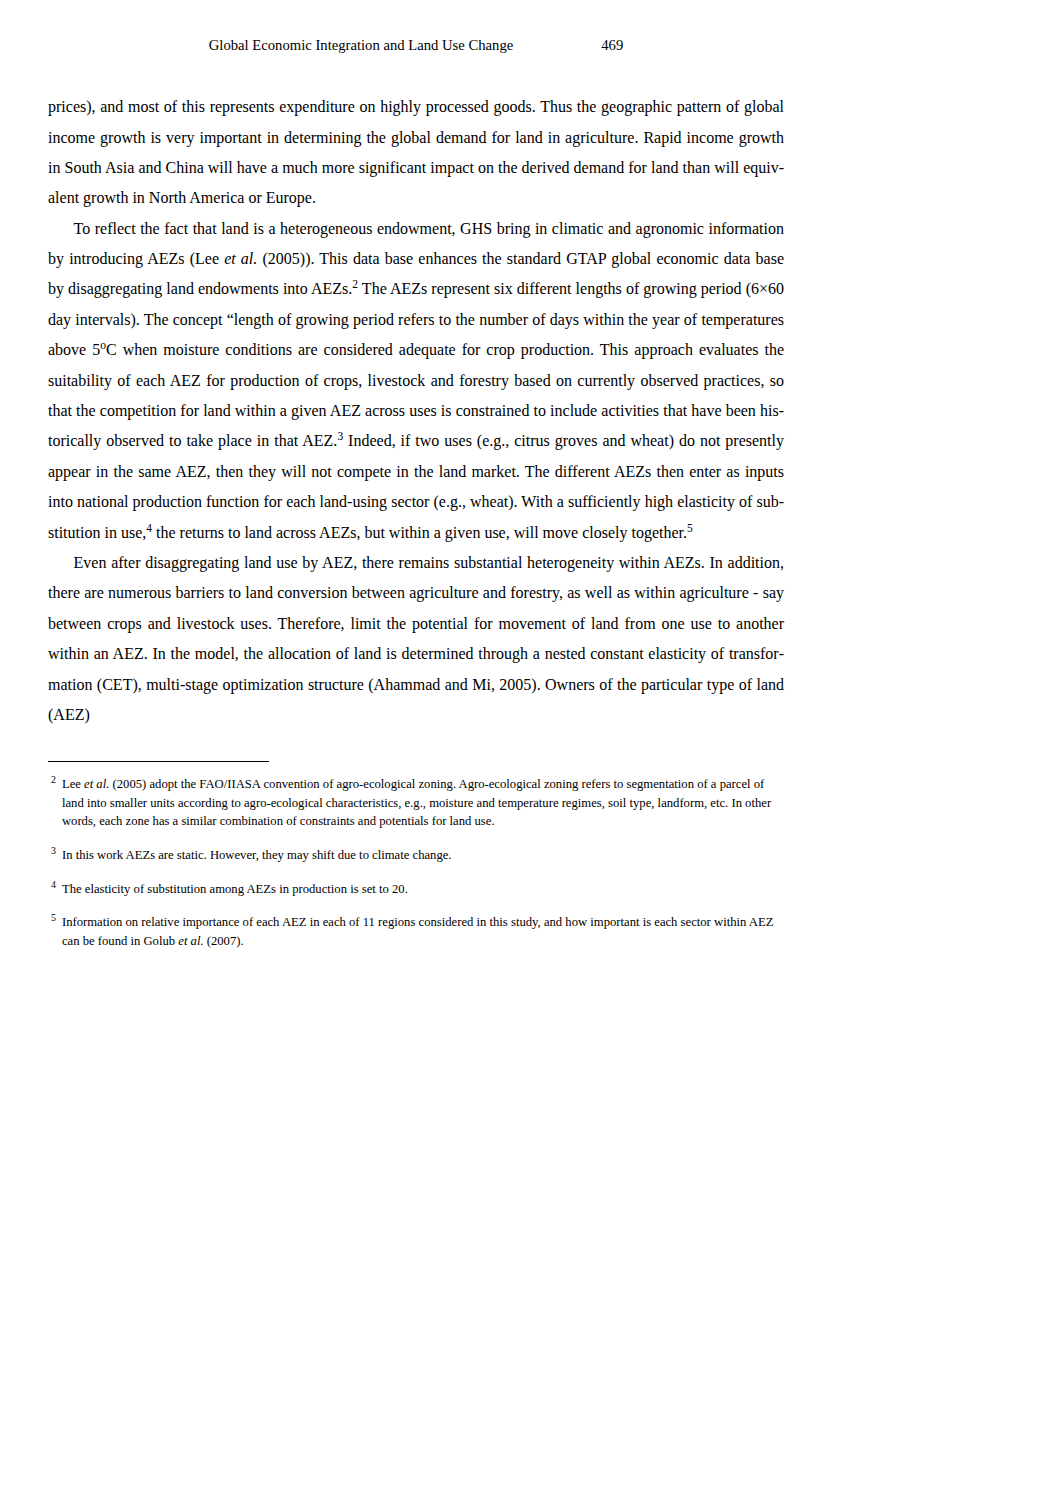Global Economic Integration and Land Use Change 469
prices), and most of this represents expenditure on highly processed goods. Thus the geographic pattern of global income growth is very important in determining the global demand for land in agriculture. Rapid income growth in South Asia and China will have a much more significant impact on the derived demand for land than will equivalent growth in North America or Europe.
To reflect the fact that land is a heterogeneous endowment, GHS bring in climatic and agronomic information by introducing AEZs (Lee et al. (2005)). This data base enhances the standard GTAP global economic data base by disaggregating land endowments into AEZs.2 The AEZs represent six different lengths of growing period (6×60 day intervals). The concept “length of growing period refers to the number of days within the year of temperatures above 5oC when moisture conditions are considered adequate for crop production. This approach evaluates the suitability of each AEZ for production of crops, livestock and forestry based on currently observed practices, so that the competition for land within a given AEZ across uses is constrained to include activities that have been historically observed to take place in that AEZ.3 Indeed, if two uses (e.g., citrus groves and wheat) do not presently appear in the same AEZ, then they will not compete in the land market. The different AEZs then enter as inputs into national production function for each land-using sector (e.g., wheat). With a sufficiently high elasticity of substitution in use,4 the returns to land across AEZs, but within a given use, will move closely together.5
Even after disaggregating land use by AEZ, there remains substantial heterogeneity within AEZs. In addition, there are numerous barriers to land conversion between agriculture and forestry, as well as within agriculture - say between crops and livestock uses. Therefore, limit the potential for movement of land from one use to another within an AEZ. In the model, the allocation of land is determined through a nested constant elasticity of transformation (CET), multi-stage optimization structure (Ahammad and Mi, 2005). Owners of the particular type of land (AEZ)
2 Lee et al. (2005) adopt the FAO/IIASA convention of agro-ecological zoning. Agro-ecological zoning refers to segmentation of a parcel of land into smaller units according to agro-ecological characteristics, e.g., moisture and temperature regimes, soil type, landform, etc. In other words, each zone has a similar combination of constraints and potentials for land use.
3 In this work AEZs are static. However, they may shift due to climate change.
4 The elasticity of substitution among AEZs in production is set to 20.
5 Information on relative importance of each AEZ in each of 11 regions considered in this study, and how important is each sector within AEZ can be found in Golub et al. (2007).